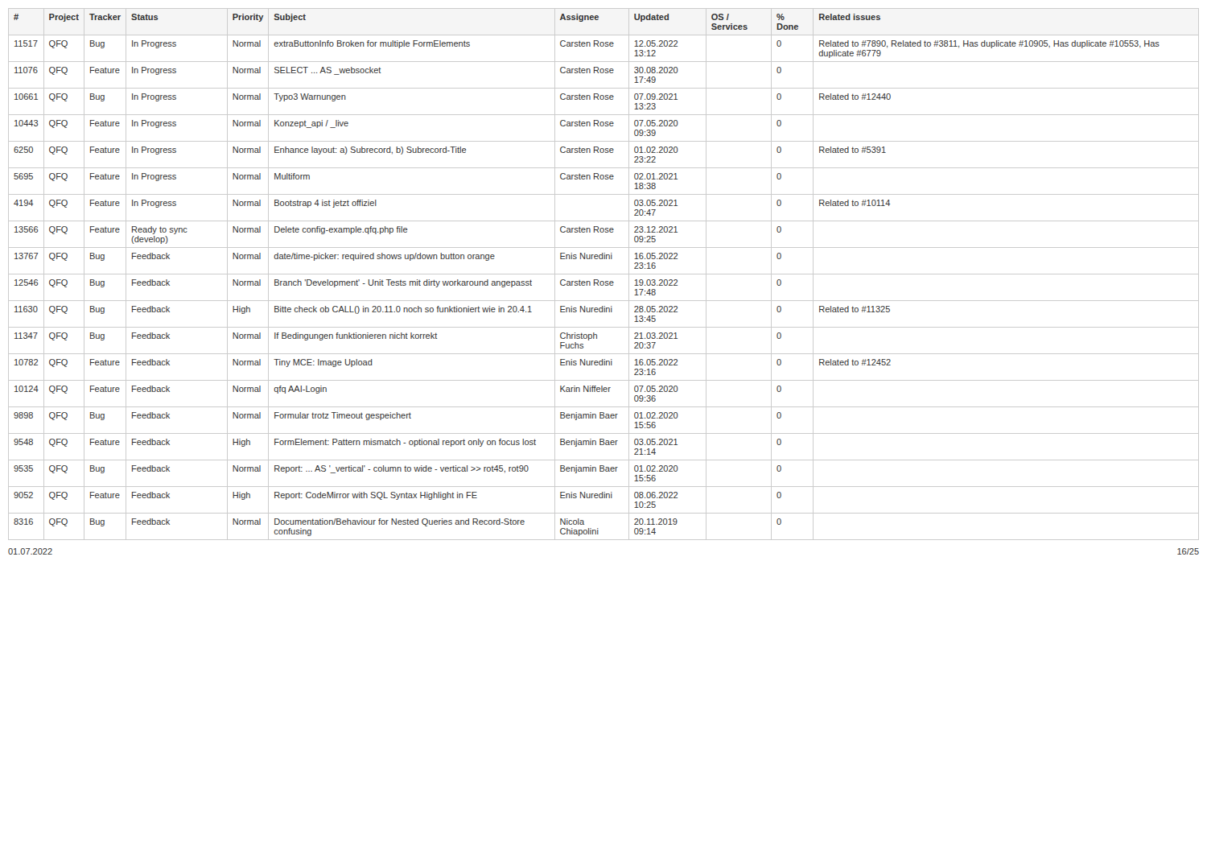| # | Project | Tracker | Status | Priority | Subject | Assignee | Updated | OS / Services | % Done | Related issues |
| --- | --- | --- | --- | --- | --- | --- | --- | --- | --- | --- |
| 11517 | QFQ | Bug | In Progress | Normal | extraButtonInfo Broken for multiple FormElements | Carsten Rose | 12.05.2022 13:12 | | 0 | Related to #7890, Related to #3811, Has duplicate #10905, Has duplicate #10553, Has duplicate #6779 |
| 11076 | QFQ | Feature | In Progress | Normal | SELECT ... AS _websocket | Carsten Rose | 30.08.2020 17:49 | | 0 | |
| 10661 | QFQ | Bug | In Progress | Normal | Typo3 Warnungen | Carsten Rose | 07.09.2021 13:23 | | 0 | Related to #12440 |
| 10443 | QFQ | Feature | In Progress | Normal | Konzept_api / _live | Carsten Rose | 07.05.2020 09:39 | | 0 | |
| 6250 | QFQ | Feature | In Progress | Normal | Enhance layout: a) Subrecord, b) Subrecord-Title | Carsten Rose | 01.02.2020 23:22 | | 0 | Related to #5391 |
| 5695 | QFQ | Feature | In Progress | Normal | Multiform | Carsten Rose | 02.01.2021 18:38 | | 0 | |
| 4194 | QFQ | Feature | In Progress | Normal | Bootstrap 4 ist jetzt offiziel | | 03.05.2021 20:47 | | 0 | Related to #10114 |
| 13566 | QFQ | Feature | Ready to sync (develop) | Normal | Delete config-example.qfq.php file | Carsten Rose | 23.12.2021 09:25 | | 0 | |
| 13767 | QFQ | Bug | Feedback | Normal | date/time-picker: required shows up/down button orange | Enis Nuredini | 16.05.2022 23:16 | | 0 | |
| 12546 | QFQ | Bug | Feedback | Normal | Branch 'Development' - Unit Tests mit dirty workaround angepasst | Carsten Rose | 19.03.2022 17:48 | | 0 | |
| 11630 | QFQ | Bug | Feedback | High | Bitte check ob CALL() in 20.11.0 noch so funktioniert wie in 20.4.1 | Enis Nuredini | 28.05.2022 13:45 | | 0 | Related to #11325 |
| 11347 | QFQ | Bug | Feedback | Normal | If Bedingungen funktionieren nicht korrekt | Christoph Fuchs | 21.03.2021 20:37 | | 0 | |
| 10782 | QFQ | Feature | Feedback | Normal | Tiny MCE: Image Upload | Enis Nuredini | 16.05.2022 23:16 | | 0 | Related to #12452 |
| 10124 | QFQ | Feature | Feedback | Normal | qfq AAI-Login | Karin Niffeler | 07.05.2020 09:36 | | 0 | |
| 9898 | QFQ | Bug | Feedback | Normal | Formular trotz Timeout gespeichert | Benjamin Baer | 01.02.2020 15:56 | | 0 | |
| 9548 | QFQ | Feature | Feedback | High | FormElement: Pattern mismatch - optional report only on focus lost | Benjamin Baer | 03.05.2021 21:14 | | 0 | |
| 9535 | QFQ | Bug | Feedback | Normal | Report: ... AS '_vertical' - column to wide - vertical >> rot45, rot90 | Benjamin Baer | 01.02.2020 15:56 | | 0 | |
| 9052 | QFQ | Feature | Feedback | High | Report: CodeMirror with SQL Syntax Highlight in FE | Enis Nuredini | 08.06.2022 10:25 | | 0 | |
| 8316 | QFQ | Bug | Feedback | Normal | Documentation/Behaviour for Nested Queries and Record-Store confusing | Nicola Chiapolini | 20.11.2019 09:14 | | 0 | |
01.07.2022 16/25